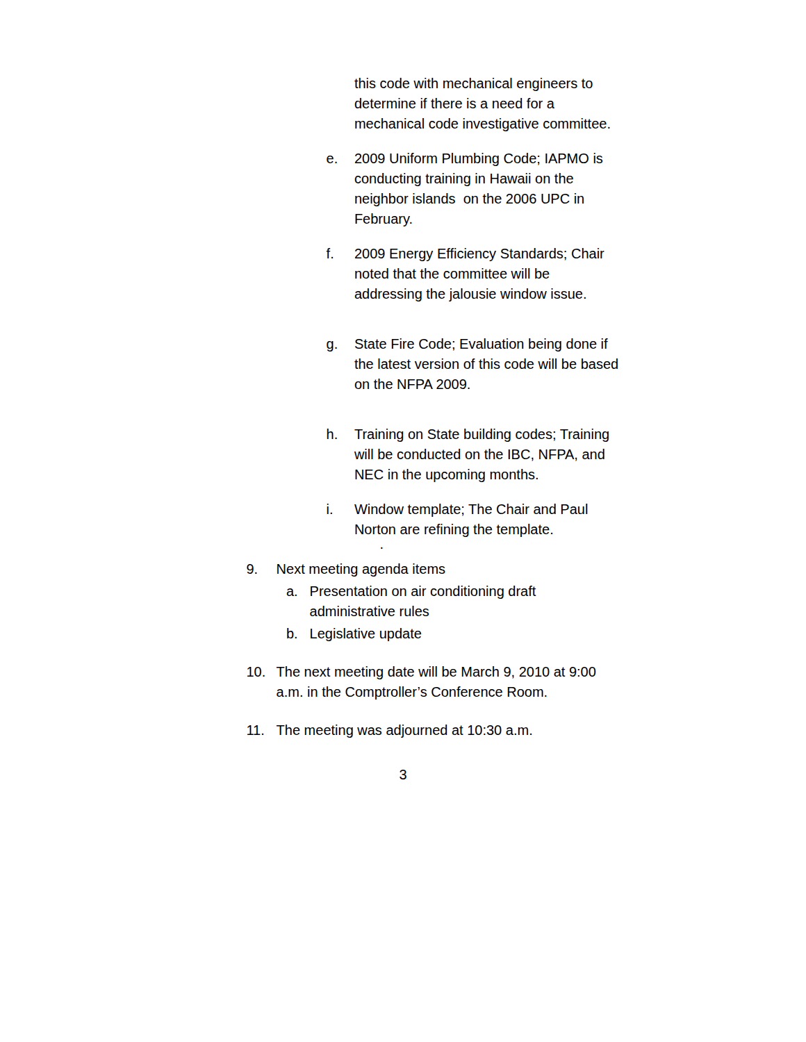this code with mechanical engineers to determine if there is a need for a mechanical code investigative committee.
e.
2009 Uniform Plumbing Code; IAPMO is conducting training in Hawaii on the neighbor islands on the 2006 UPC in February.
f.
2009 Energy Efficiency Standards; Chair noted that the committee will be addressing the jalousie window issue.
g.
State Fire Code; Evaluation being done if the latest version of this code will be based on the NFPA 2009.
h.
Training on State building codes; Training will be conducted on the IBC, NFPA, and NEC in the upcoming months.
i.
Window template; The Chair and Paul Norton are refining the template.
.
9.
Next meeting agenda items
a.
Presentation on air conditioning draft administrative rules
b.
Legislative update
10.
The next meeting date will be March 9, 2010 at 9:00 a.m. in the Comptroller’s Conference Room.
11.
The meeting was adjourned at 10:30 a.m.
3